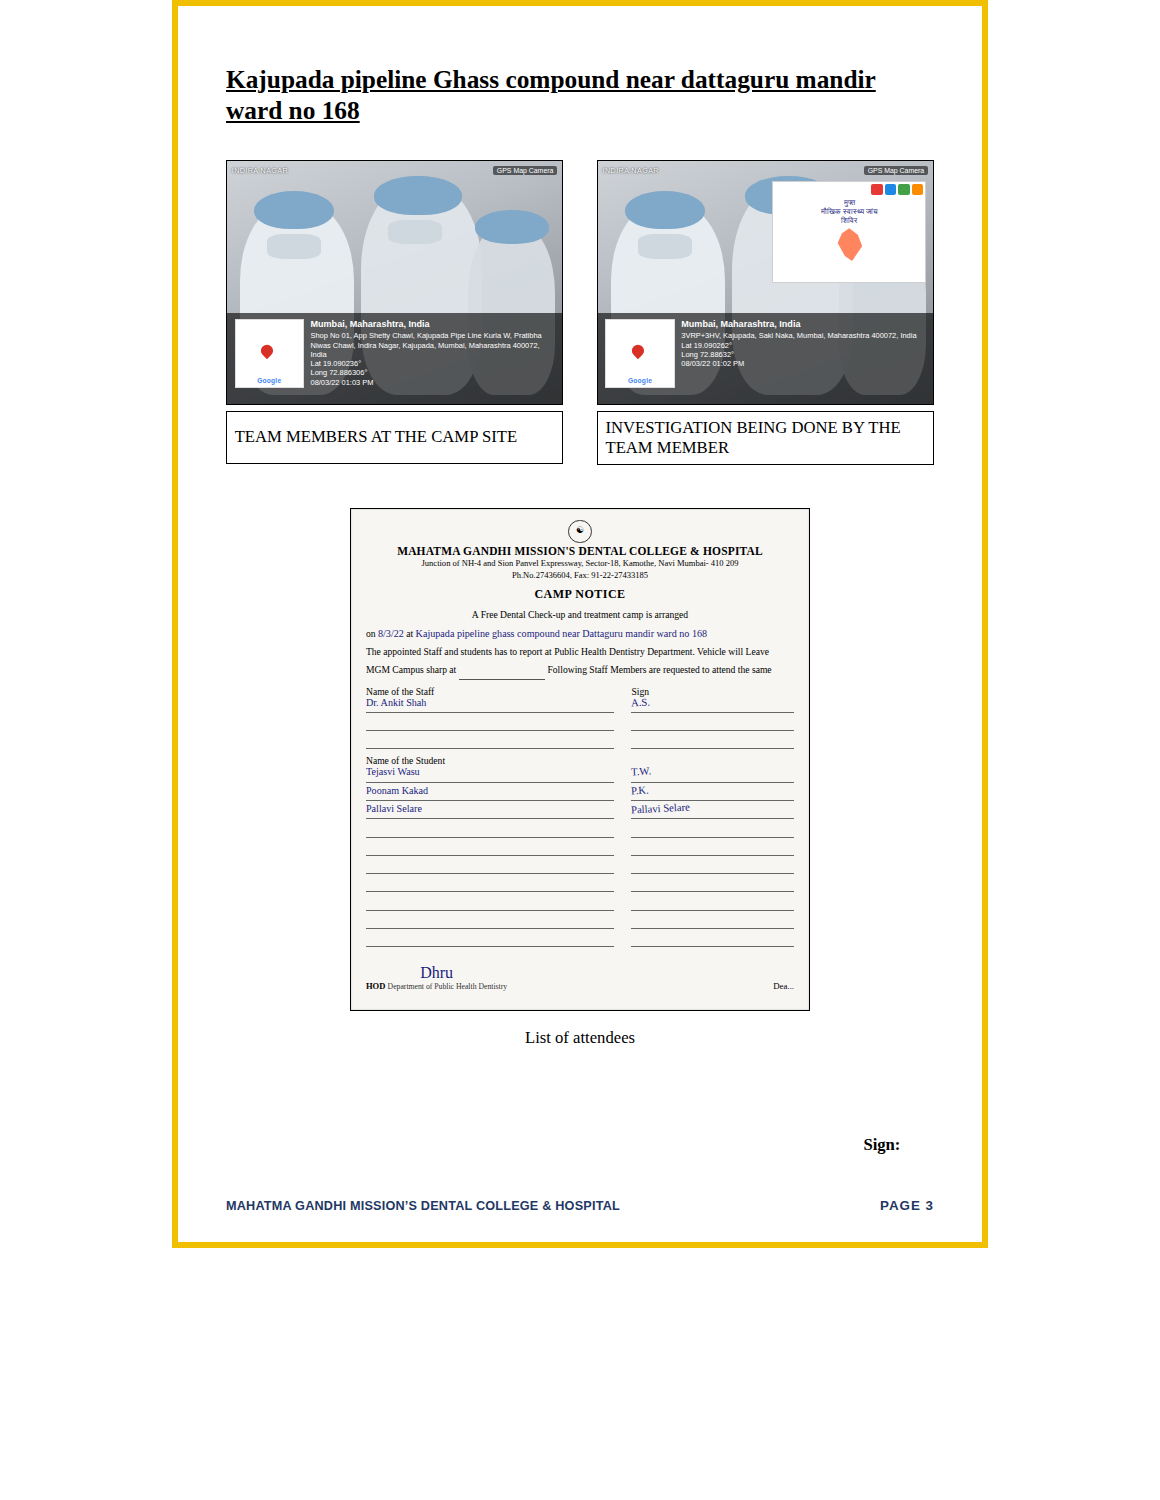Kajupada pipeline Ghass compound near dattaguru mandir ward no 168
INDIRA NAGAR
GPS Map Camera
Google
Mumbai, Maharashtra, India
Shop No 01, App Shetty Chawl, Kajupada Pipe Line Kurla W, Pratibha Niwas Chawl, Indira Nagar, Kajupada, Mumbai, Maharashtra 400072, India
Lat 19.090236°
Long 72.886306°
08/03/22 01:03 PM
TEAM MEMBERS AT THE CAMP SITE
मुफ्त
मौखिक स्वास्थ्य जांच
शिविर
INDIRA NAGAR
GPS Map Camera
Google
Mumbai, Maharashtra, India
3VRP+3HV, Kajupada, Saki Naka, Mumbai, Maharashtra 400072, India
Lat 19.090262°
Long 72.88632°
08/03/22 01:02 PM
INVESTIGATION BEING DONE BY THE TEAM MEMBER
☯
MAHATMA GANDHI MISSION'S DENTAL COLLEGE & HOSPITAL
Junction of NH-4 and Sion Panvel Expressway, Sector-18, Kamothe, Navi Mumbai- 410 209
Ph.No.27436604, Fax: 91-22-27433185
CAMP NOTICE
A Free Dental Check-up and treatment camp is arranged
on 8/3/22 at Kajupada pipeline ghass compound near Dattaguru mandir ward no 168
The appointed Staff and students has to report at Public Health Dentistry Department. Vehicle will Leave MGM Campus sharp at Following Staff Members are requested to attend the same
Name of the Staff
Dr. Ankit Shah
Name of the Student
Tejasvi Wasu
Poonam Kakad
Pallavi Selare
Sign
A.S.
T.W.
P.K.
Pallavi Selare
Dhru HOD Department of Public Health Dentistry
Dea...
List of attendees
Sign:
MAHATMA GANDHI MISSION’S DENTAL COLLEGE & HOSPITAL
PAGE 3